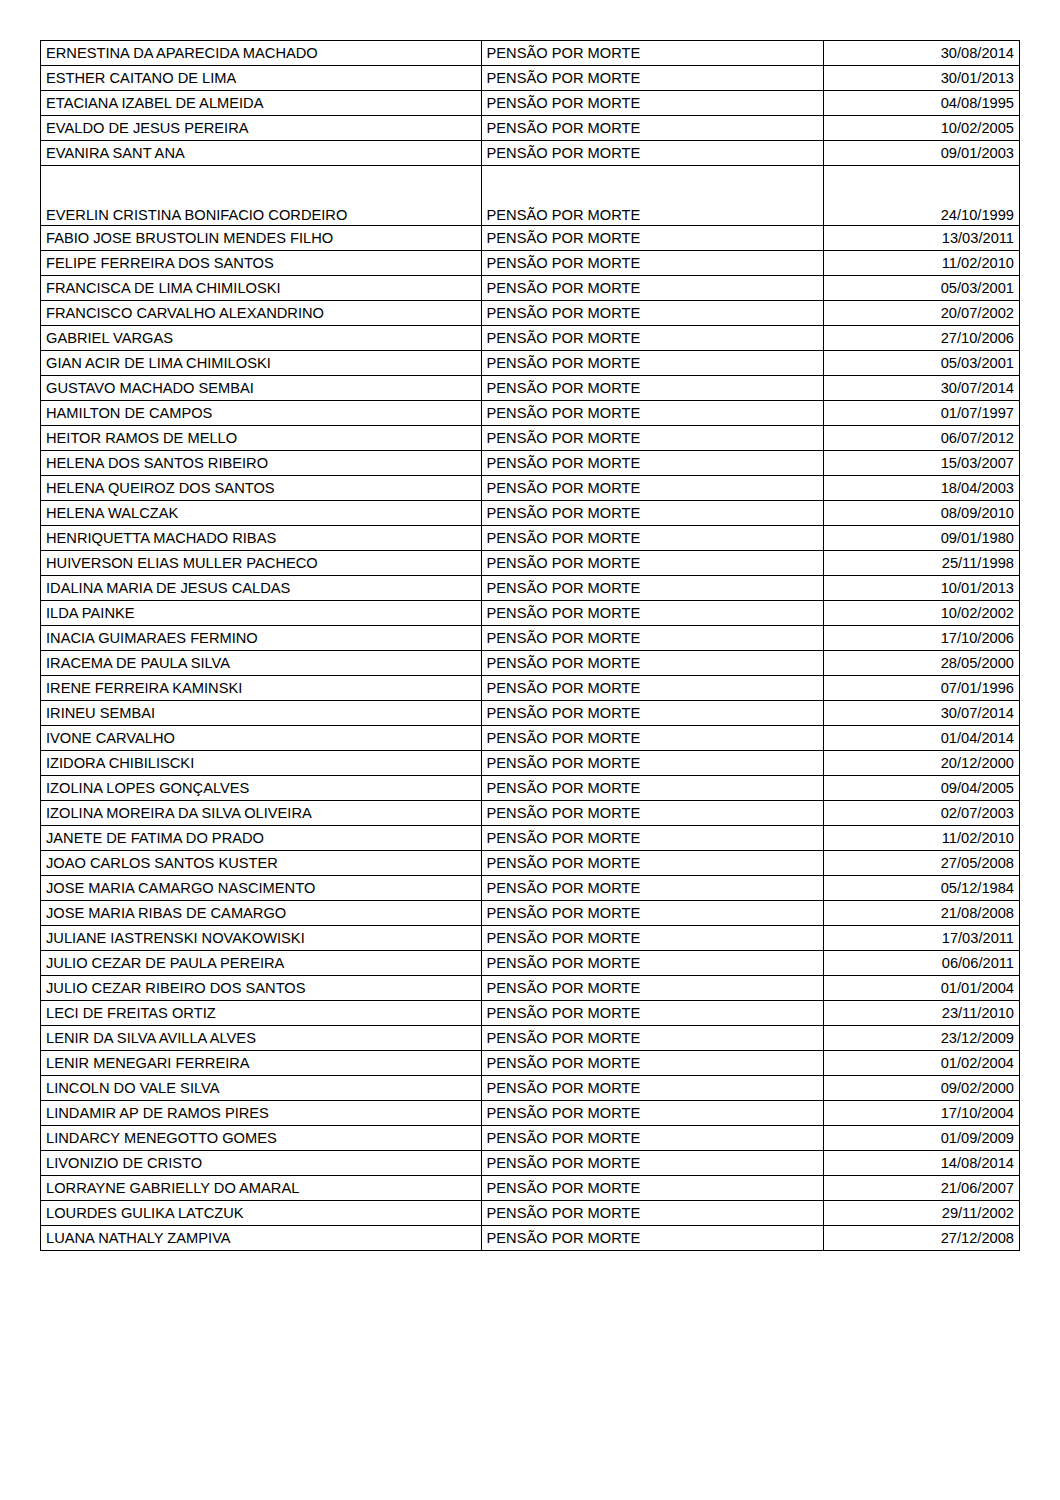| ERNESTINA DA APARECIDA MACHADO | PENSÃO POR MORTE | 30/08/2014 |
| ESTHER CAITANO DE LIMA | PENSÃO POR MORTE | 30/01/2013 |
| ETACIANA IZABEL DE ALMEIDA | PENSÃO POR MORTE | 04/08/1995 |
| EVALDO DE JESUS PEREIRA | PENSÃO POR MORTE | 10/02/2005 |
| EVANIRA SANT ANA | PENSÃO POR MORTE | 09/01/2003 |
| EVERLIN CRISTINA BONIFACIO CORDEIRO | PENSÃO POR MORTE | 24/10/1999 |
| FABIO JOSE BRUSTOLIN MENDES FILHO | PENSÃO POR MORTE | 13/03/2011 |
| FELIPE FERREIRA DOS SANTOS | PENSÃO POR MORTE | 11/02/2010 |
| FRANCISCA DE LIMA CHIMILOSKI | PENSÃO POR MORTE | 05/03/2001 |
| FRANCISCO CARVALHO ALEXANDRINO | PENSÃO POR MORTE | 20/07/2002 |
| GABRIEL VARGAS | PENSÃO POR MORTE | 27/10/2006 |
| GIAN ACIR DE LIMA CHIMILOSKI | PENSÃO POR MORTE | 05/03/2001 |
| GUSTAVO MACHADO SEMBAI | PENSÃO POR MORTE | 30/07/2014 |
| HAMILTON DE CAMPOS | PENSÃO POR MORTE | 01/07/1997 |
| HEITOR RAMOS DE MELLO | PENSÃO POR MORTE | 06/07/2012 |
| HELENA DOS SANTOS RIBEIRO | PENSÃO POR MORTE | 15/03/2007 |
| HELENA QUEIROZ DOS SANTOS | PENSÃO POR MORTE | 18/04/2003 |
| HELENA WALCZAK | PENSÃO POR MORTE | 08/09/2010 |
| HENRIQUETTA MACHADO RIBAS | PENSÃO POR MORTE | 09/01/1980 |
| HUIVERSON ELIAS MULLER PACHECO | PENSÃO POR MORTE | 25/11/1998 |
| IDALINA MARIA DE JESUS CALDAS | PENSÃO POR MORTE | 10/01/2013 |
| ILDA PAINKE | PENSÃO POR MORTE | 10/02/2002 |
| INACIA GUIMARAES FERMINO | PENSÃO POR MORTE | 17/10/2006 |
| IRACEMA DE PAULA SILVA | PENSÃO POR MORTE | 28/05/2000 |
| IRENE FERREIRA KAMINSKI | PENSÃO POR MORTE | 07/01/1996 |
| IRINEU SEMBAI | PENSÃO POR MORTE | 30/07/2014 |
| IVONE CARVALHO | PENSÃO POR MORTE | 01/04/2014 |
| IZIDORA CHIBILISCKI | PENSÃO POR MORTE | 20/12/2000 |
| IZOLINA LOPES GONÇALVES | PENSÃO POR MORTE | 09/04/2005 |
| IZOLINA MOREIRA DA SILVA OLIVEIRA | PENSÃO POR MORTE | 02/07/2003 |
| JANETE DE FATIMA DO PRADO | PENSÃO POR MORTE | 11/02/2010 |
| JOAO CARLOS SANTOS KUSTER | PENSÃO POR MORTE | 27/05/2008 |
| JOSE MARIA CAMARGO NASCIMENTO | PENSÃO POR MORTE | 05/12/1984 |
| JOSE MARIA RIBAS DE CAMARGO | PENSÃO POR MORTE | 21/08/2008 |
| JULIANE IASTRENSKI NOVAKOWISKI | PENSÃO POR MORTE | 17/03/2011 |
| JULIO CEZAR DE PAULA PEREIRA | PENSÃO POR MORTE | 06/06/2011 |
| JULIO CEZAR RIBEIRO DOS SANTOS | PENSÃO POR MORTE | 01/01/2004 |
| LECI DE FREITAS ORTIZ | PENSÃO POR MORTE | 23/11/2010 |
| LENIR DA SILVA AVILLA ALVES | PENSÃO POR MORTE | 23/12/2009 |
| LENIR MENEGARI FERREIRA | PENSÃO POR MORTE | 01/02/2004 |
| LINCOLN DO VALE SILVA | PENSÃO POR MORTE | 09/02/2000 |
| LINDAMIR AP DE RAMOS PIRES | PENSÃO POR MORTE | 17/10/2004 |
| LINDARCY MENEGOTTO GOMES | PENSÃO POR MORTE | 01/09/2009 |
| LIVONIZIO DE CRISTO | PENSÃO POR MORTE | 14/08/2014 |
| LORRAYNE GABRIELLY DO AMARAL | PENSÃO POR MORTE | 21/06/2007 |
| LOURDES GULIKA LATCZUK | PENSÃO POR MORTE | 29/11/2002 |
| LUANA NATHALY ZAMPIVA | PENSÃO POR MORTE | 27/12/2008 |